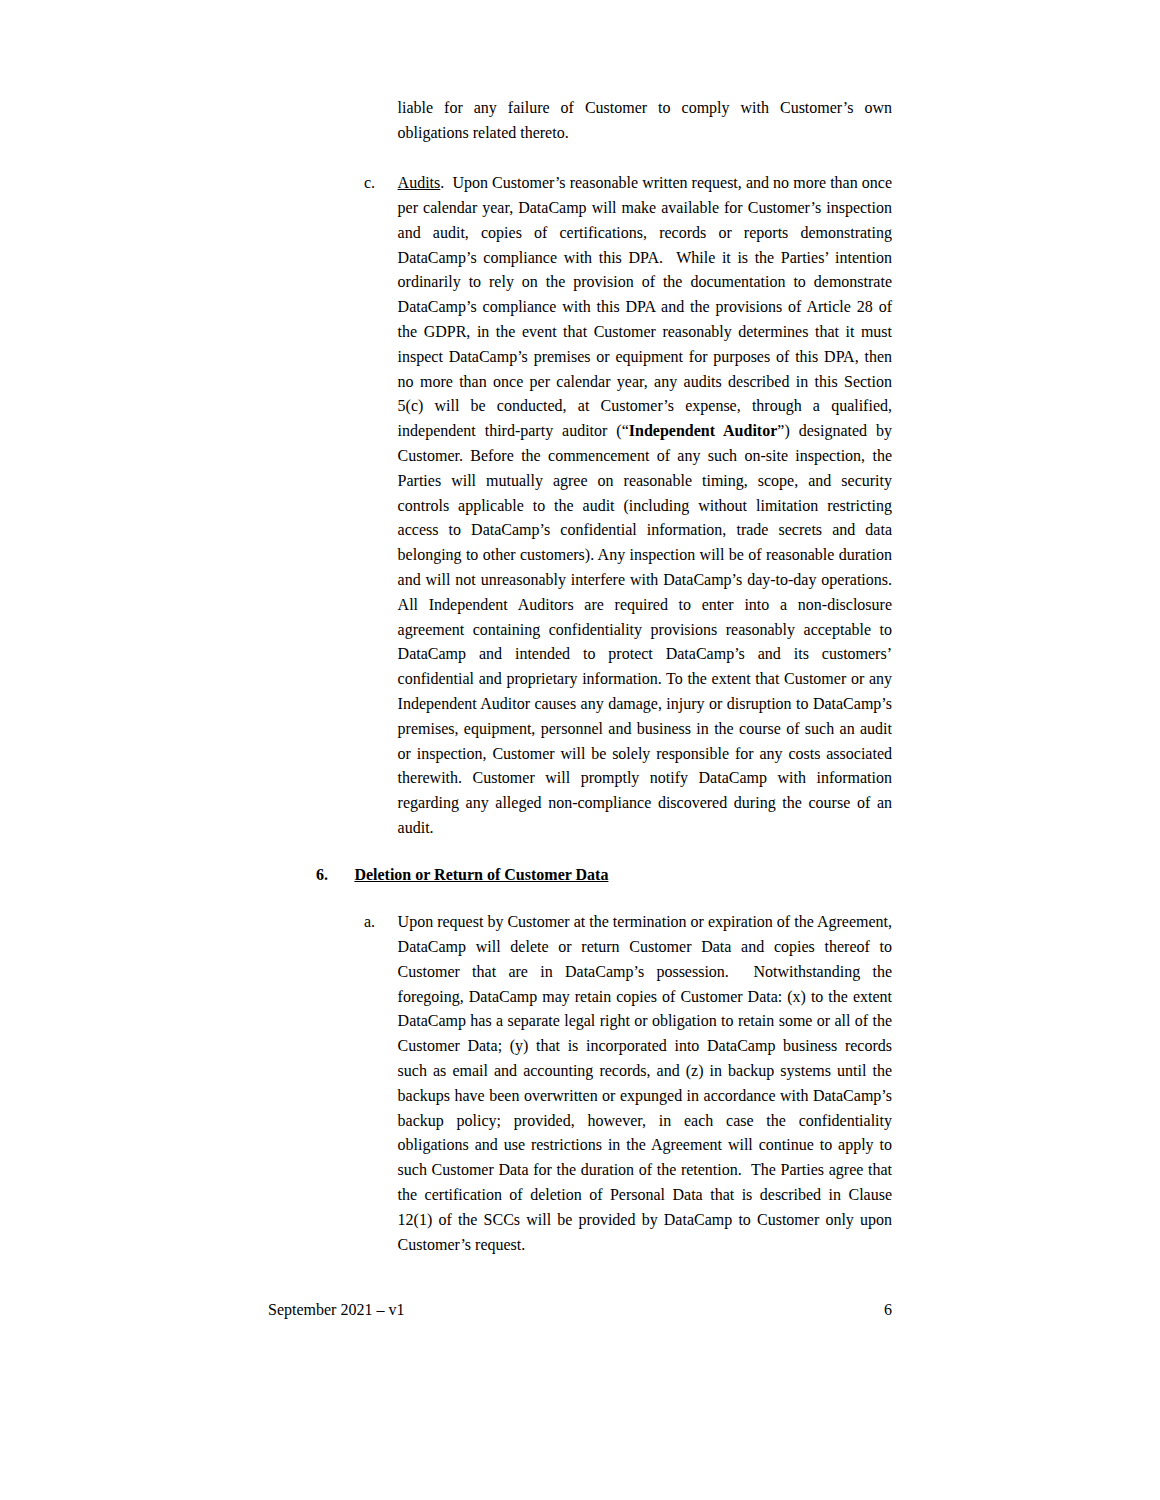liable for any failure of Customer to comply with Customer’s own obligations related thereto.
c.
Audits. Upon Customer’s reasonable written request, and no more than once per calendar year, DataCamp will make available for Customer’s inspection and audit, copies of certifications, records or reports demonstrating DataCamp’s compliance with this DPA. While it is the Parties’ intention ordinarily to rely on the provision of the documentation to demonstrate DataCamp’s compliance with this DPA and the provisions of Article 28 of the GDPR, in the event that Customer reasonably determines that it must inspect DataCamp’s premises or equipment for purposes of this DPA, then no more than once per calendar year, any audits described in this Section 5(c) will be conducted, at Customer’s expense, through a qualified, independent third-party auditor (“Independent Auditor”) designated by Customer. Before the commencement of any such on-site inspection, the Parties will mutually agree on reasonable timing, scope, and security controls applicable to the audit (including without limitation restricting access to DataCamp’s confidential information, trade secrets and data belonging to other customers). Any inspection will be of reasonable duration and will not unreasonably interfere with DataCamp’s day-to-day operations. All Independent Auditors are required to enter into a non-disclosure agreement containing confidentiality provisions reasonably acceptable to DataCamp and intended to protect DataCamp’s and its customers’ confidential and proprietary information. To the extent that Customer or any Independent Auditor causes any damage, injury or disruption to DataCamp’s premises, equipment, personnel and business in the course of such an audit or inspection, Customer will be solely responsible for any costs associated therewith. Customer will promptly notify DataCamp with information regarding any alleged non-compliance discovered during the course of an audit.
6.
Deletion or Return of Customer Data
a.
Upon request by Customer at the termination or expiration of the Agreement, DataCamp will delete or return Customer Data and copies thereof to Customer that are in DataCamp’s possession. Notwithstanding the foregoing, DataCamp may retain copies of Customer Data: (x) to the extent DataCamp has a separate legal right or obligation to retain some or all of the Customer Data; (y) that is incorporated into DataCamp business records such as email and accounting records, and (z) in backup systems until the backups have been overwritten or expunged in accordance with DataCamp’s backup policy; provided, however, in each case the confidentiality obligations and use restrictions in the Agreement will continue to apply to such Customer Data for the duration of the retention. The Parties agree that the certification of deletion of Personal Data that is described in Clause 12(1) of the SCCs will be provided by DataCamp to Customer only upon Customer’s request.
September 2021 – v1 6